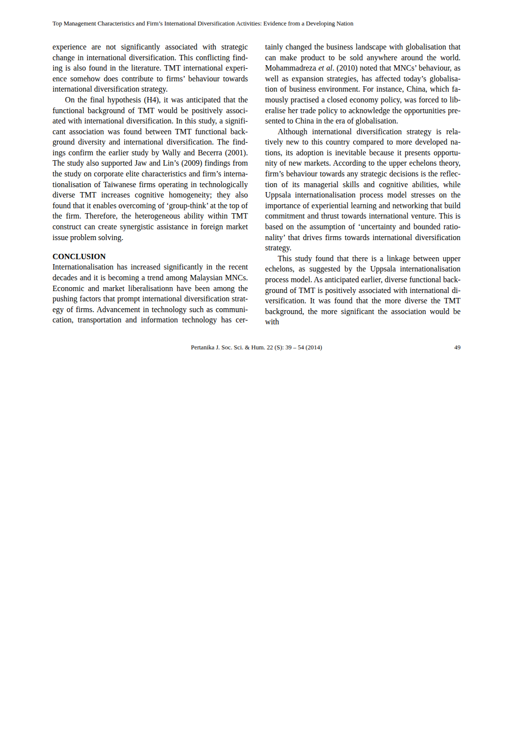Top Management Characteristics and Firm’s International Diversification Activities: Evidence from a Developing Nation
experience are not significantly associated with strategic change in international diversification. This conflicting finding is also found in the literature. TMT international experience somehow does contribute to firms’ behaviour towards international diversification strategy.
On the final hypothesis (H4), it was anticipated that the functional background of TMT would be positively associated with international diversification. In this study, a significant association was found between TMT functional background diversity and international diversification. The findings confirm the earlier study by Wally and Becerra (2001). The study also supported Jaw and Lin’s (2009) findings from the study on corporate elite characteristics and firm’s internationalisation of Taiwanese firms operating in technologically diverse TMT increases cognitive homogeneity; they also found that it enables overcoming of ‘group-think’ at the top of the firm. Therefore, the heterogeneous ability within TMT construct can create synergistic assistance in foreign market issue problem solving.
CONCLUSION
Internationalisation has increased significantly in the recent decades and it is becoming a trend among Malaysian MNCs. Economic and market liberalisationn have been among the pushing factors that prompt international diversification strategy of firms. Advancement in technology such as communication, transportation and information technology has certainly changed the business landscape with globalisation that can make product to be sold anywhere around the world. Mohammadreza et al. (2010) noted that MNCs’ behaviour, as well as expansion strategies, has affected today’s globalisation of business environment. For instance, China, which famously practised a closed economy policy, was forced to liberalise her trade policy to acknowledge the opportunities presented to China in the era of globalisation.
Although international diversification strategy is relatively new to this country compared to more developed nations, its adoption is inevitable because it presents opportunity of new markets. According to the upper echelons theory, firm’s behaviour towards any strategic decisions is the reflection of its managerial skills and cognitive abilities, while Uppsala internationalisation process model stresses on the importance of experiential learning and networking that build commitment and thrust towards international venture. This is based on the assumption of ‘uncertainty and bounded rationality’ that drives firms towards international diversification strategy.
This study found that there is a linkage between upper echelons, as suggested by the Uppsala internationalisation process model. As anticipated earlier, diverse functional background of TMT is positively associated with international diversification. It was found that the more diverse the TMT background, the more significant the association would be with
Pertanika J. Soc. Sci. & Hum. 22 (S): 39 – 54 (2014)
49